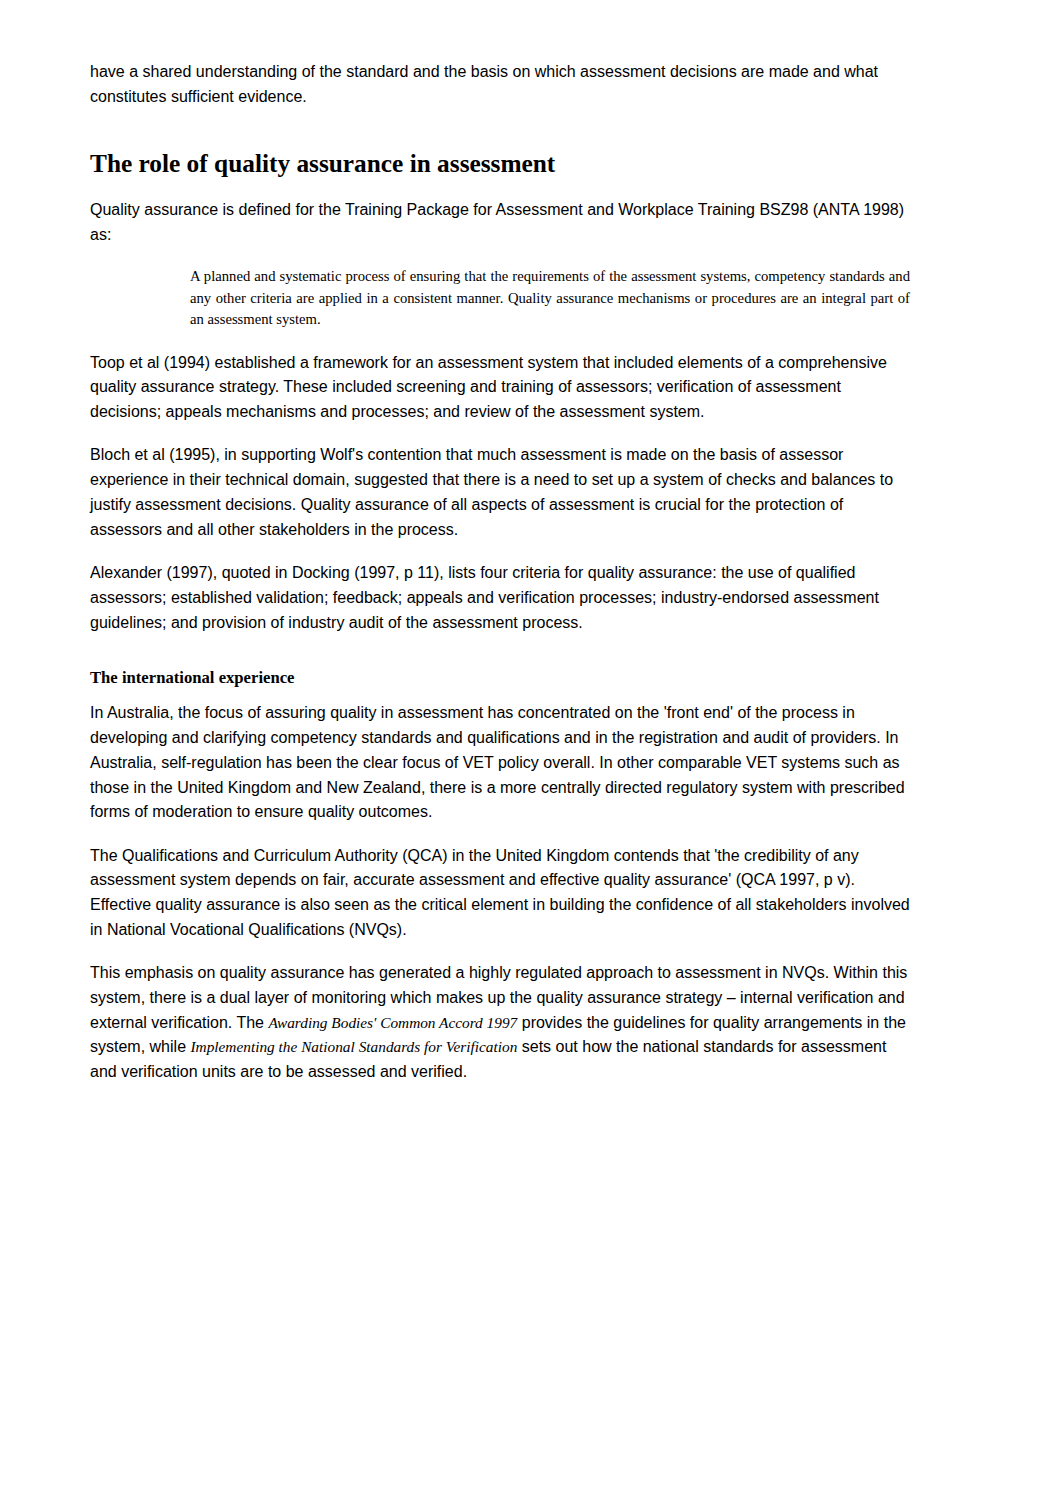have a shared understanding of the standard and the basis on which assessment decisions are made and what constitutes sufficient evidence.
The role of quality assurance in assessment
Quality assurance is defined for the Training Package for Assessment and Workplace Training BSZ98 (ANTA 1998) as:
A planned and systematic process of ensuring that the requirements of the assessment systems, competency standards and any other criteria are applied in a consistent manner. Quality assurance mechanisms or procedures are an integral part of an assessment system.
Toop et al (1994) established a framework for an assessment system that included elements of a comprehensive quality assurance strategy. These included screening and training of assessors; verification of assessment decisions; appeals mechanisms and processes; and review of the assessment system.
Bloch et al (1995), in supporting Wolf's contention that much assessment is made on the basis of assessor experience in their technical domain, suggested that there is a need to set up a system of checks and balances to justify assessment decisions. Quality assurance of all aspects of assessment is crucial for the protection of assessors and all other stakeholders in the process.
Alexander (1997), quoted in Docking (1997, p 11), lists four criteria for quality assurance: the use of qualified assessors; established validation; feedback; appeals and verification processes; industry-endorsed assessment guidelines; and provision of industry audit of the assessment process.
The international experience
In Australia, the focus of assuring quality in assessment has concentrated on the 'front end' of the process in developing and clarifying competency standards and qualifications and in the registration and audit of providers. In Australia, self-regulation has been the clear focus of VET policy overall. In other comparable VET systems such as those in the United Kingdom and New Zealand, there is a more centrally directed regulatory system with prescribed forms of moderation to ensure quality outcomes.
The Qualifications and Curriculum Authority (QCA) in the United Kingdom contends that 'the credibility of any assessment system depends on fair, accurate assessment and effective quality assurance' (QCA 1997, p v). Effective quality assurance is also seen as the critical element in building the confidence of all stakeholders involved in National Vocational Qualifications (NVQs).
This emphasis on quality assurance has generated a highly regulated approach to assessment in NVQs. Within this system, there is a dual layer of monitoring which makes up the quality assurance strategy – internal verification and external verification. The Awarding Bodies' Common Accord 1997 provides the guidelines for quality arrangements in the system, while Implementing the National Standards for Verification sets out how the national standards for assessment and verification units are to be assessed and verified.